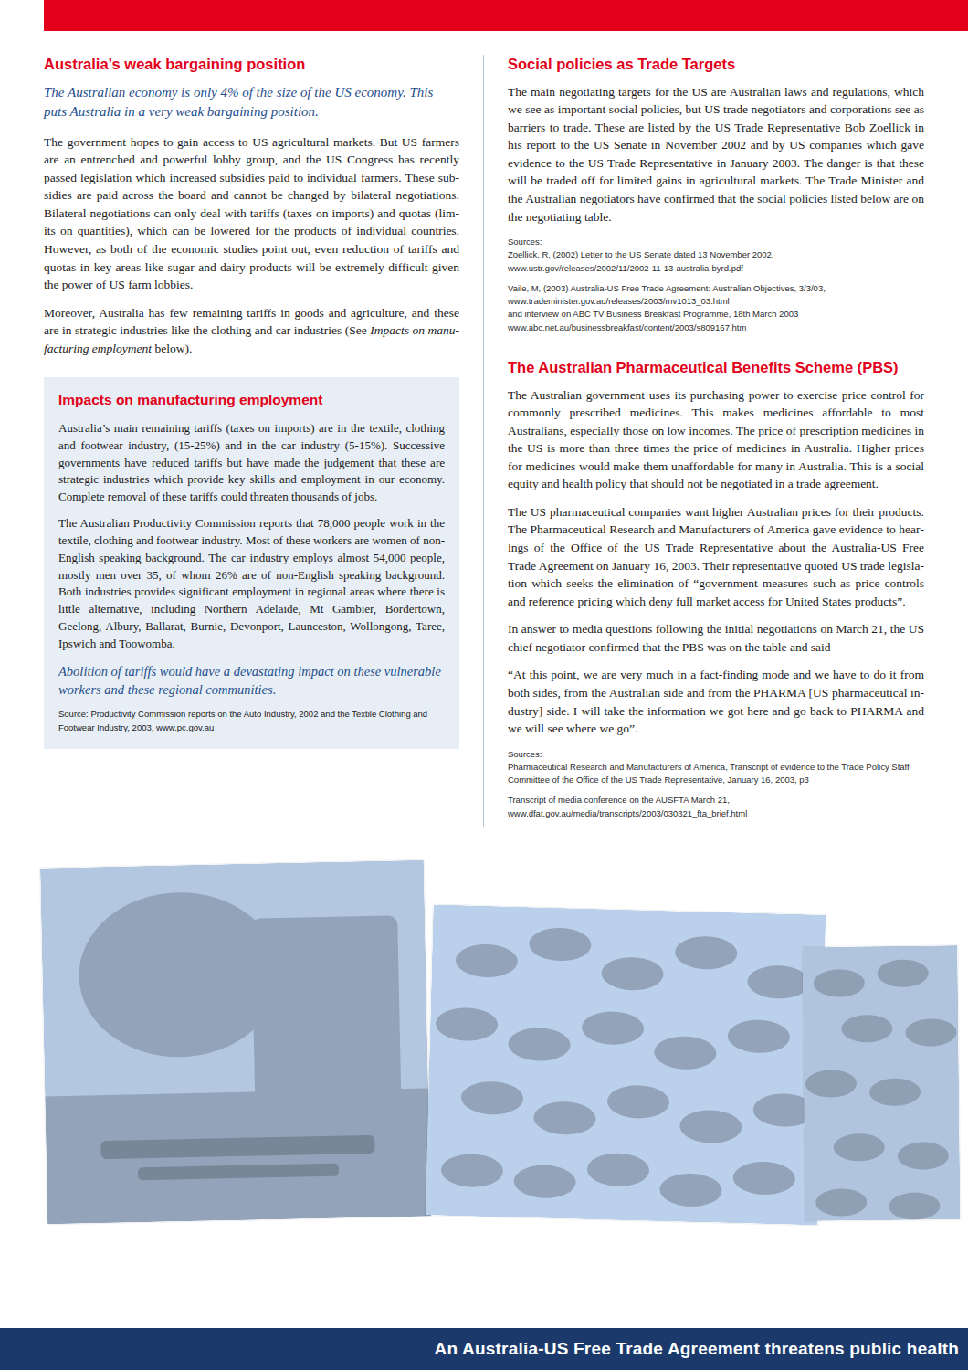Australia’s weak bargaining position
The Australian economy is only 4% of the size of the US economy. This puts Australia in a very weak bargaining position.
The government hopes to gain access to US agricultural markets. But US farmers are an entrenched and powerful lobby group, and the US Congress has recently passed legislation which increased subsidies paid to individual farmers. These subsidies are paid across the board and cannot be changed by bilateral negotiations. Bilateral negotiations can only deal with tariffs (taxes on imports) and quotas (limits on quantities), which can be lowered for the products of individual countries. However, as both of the economic studies point out, even reduction of tariffs and quotas in key areas like sugar and dairy products will be extremely difficult given the power of US farm lobbies.
Moreover, Australia has few remaining tariffs in goods and agriculture, and these are in strategic industries like the clothing and car industries (See Impacts on manufacturing employment below).
Impacts on manufacturing employment
Australia’s main remaining tariffs (taxes on imports) are in the textile, clothing and footwear industry, (15-25%) and in the car industry (5-15%). Successive governments have reduced tariffs but have made the judgement that these are strategic industries which provide key skills and employment in our economy. Complete removal of these tariffs could threaten thousands of jobs.
The Australian Productivity Commission reports that 78,000 people work in the textile, clothing and footwear industry. Most of these workers are women of non-English speaking background. The car industry employs almost 54,000 people, mostly men over 35, of whom 26% are of non-English speaking background. Both industries provides significant employment in regional areas where there is little alternative, including Northern Adelaide, Mt Gambier, Bordertown, Geelong, Albury, Ballarat, Burnie, Devonport, Launceston, Wollongong, Taree, Ipswich and Toowomba.
Abolition of tariffs would have a devastating impact on these vulnerable workers and these regional communities.
Source: Productivity Commission reports on the Auto Industry, 2002 and the Textile Clothing and Footwear Industry, 2003, www.pc.gov.au
Social policies as Trade Targets
The main negotiating targets for the US are Australian laws and regulations, which we see as important social policies, but US trade negotiators and corporations see as barriers to trade. These are listed by the US Trade Representative Bob Zoellick in his report to the US Senate in November 2002 and by US companies which gave evidence to the US Trade Representative in January 2003. The danger is that these will be traded off for limited gains in agricultural markets. The Trade Minister and the Australian negotiators have confirmed that the social policies listed below are on the negotiating table.
Sources:
Zoellick, R, (2002) Letter to the US Senate dated 13 November 2002,
www.ustr.gov/releases/2002/11/2002-11-13-australia-byrd.pdf
Vaile, M, (2003) Australia-US Free Trade Agreement: Australian Objectives, 3/3/03,
www.trademinister.gov.au/releases/2003/mv1013_03.html
and interview on ABC TV Business Breakfast Programme, 18th March 2003
www.abc.net.au/businessbreakfast/content/2003/s809167.htm
The Australian Pharmaceutical Benefits Scheme (PBS)
The Australian government uses its purchasing power to exercise price control for commonly prescribed medicines. This makes medicines affordable to most Australians, especially those on low incomes. The price of prescription medicines in the US is more than three times the price of medicines in Australia. Higher prices for medicines would make them unaffordable for many in Australia. This is a social equity and health policy that should not be negotiated in a trade agreement.
The US pharmaceutical companies want higher Australian prices for their products. The Pharmaceutical Research and Manufacturers of America gave evidence to hearings of the Office of the US Trade Representative about the Australia-US Free Trade Agreement on January 16, 2003. Their representative quoted US trade legislation which seeks the elimination of “government measures such as price controls and reference pricing which deny full market access for United States products”.
In answer to media questions following the initial negotiations on March 21, the US chief negotiator confirmed that the PBS was on the table and said
“At this point, we are very much in a fact-finding mode and we have to do it from both sides, from the Australian side and from the PHARMA [US pharmaceutical industry] side. I will take the information we got here and go back to PHARMA and we will see where we go”.
Sources:
Pharmaceutical Research and Manufacturers of America, Transcript of evidence to the Trade Policy Staff Committee of the Office of the US Trade Representative, January 16, 2003, p3
Transcript of media conference on the AUSFTA March 21,
www.dfat.gov.au/media/transcripts/2003/030321_fta_brief.html
An Australia-US Free Trade Agreement threatens public health